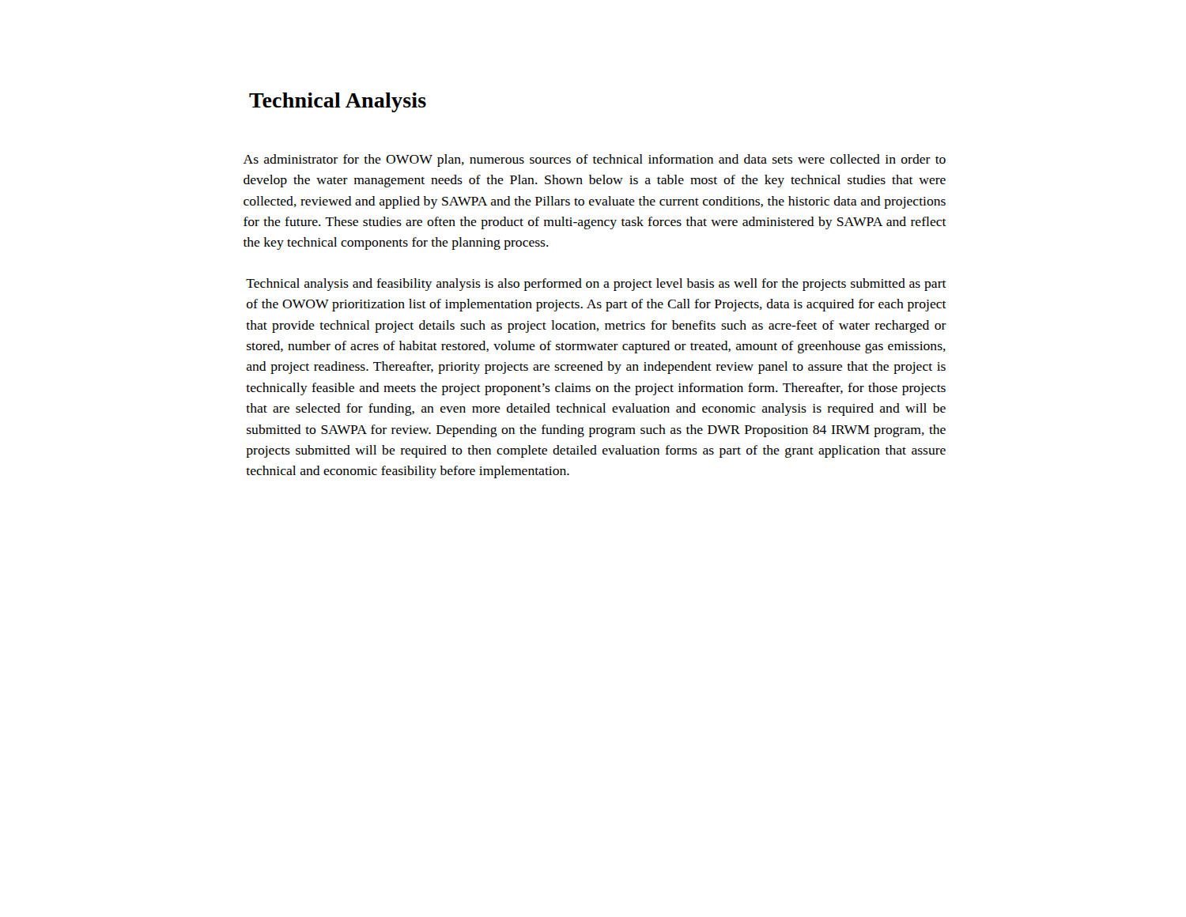Technical Analysis
As administrator for the OWOW plan, numerous sources of technical information and data sets were collected in order to develop the water management needs of the Plan. Shown below is a table most of the key technical studies that were collected, reviewed and applied by SAWPA and the Pillars to evaluate the current conditions, the historic data and projections for the future. These studies are often the product of multi-agency task forces that were administered by SAWPA and reflect the key technical components for the planning process.
Technical analysis and feasibility analysis is also performed on a project level basis as well for the projects submitted as part of the OWOW prioritization list of implementation projects. As part of the Call for Projects, data is acquired for each project that provide technical project details such as project location, metrics for benefits such as acre-feet of water recharged or stored, number of acres of habitat restored, volume of stormwater captured or treated, amount of greenhouse gas emissions, and project readiness. Thereafter, priority projects are screened by an independent review panel to assure that the project is technically feasible and meets the project proponent’s claims on the project information form. Thereafter, for those projects that are selected for funding, an even more detailed technical evaluation and economic analysis is required and will be submitted to SAWPA for review. Depending on the funding program such as the DWR Proposition 84 IRWM program, the projects submitted will be required to then complete detailed evaluation forms as part of the grant application that assure technical and economic feasibility before implementation.